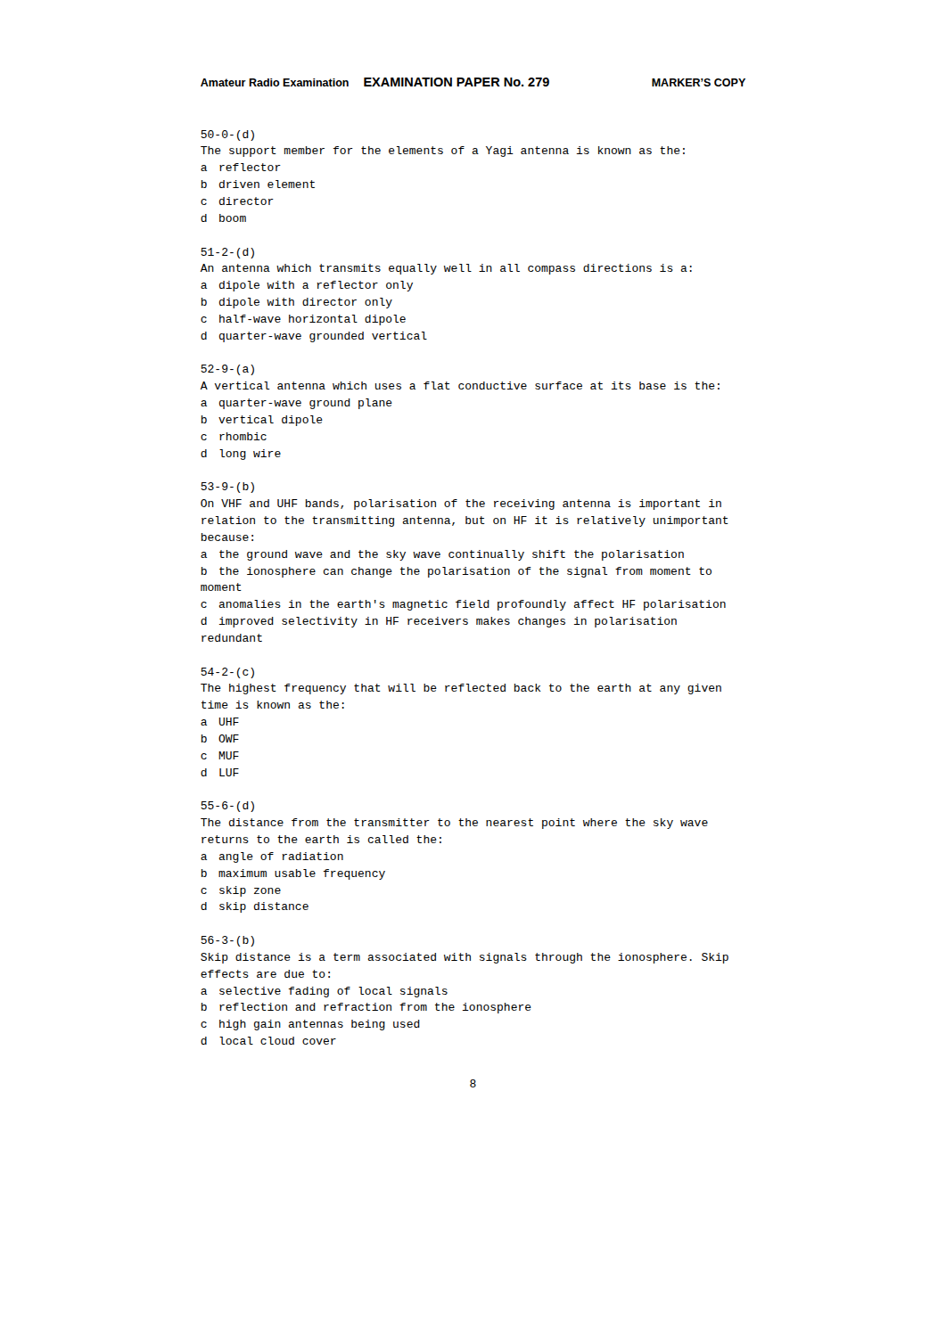Amateur Radio Examination EXAMINATION PAPER No. 279 MARKER’S COPY
50-0-(d)
The support member for the elements of a Yagi antenna is known as the:
areflector
bdriven element
cdirector
dboom
51-2-(d)
An antenna which transmits equally well in all compass directions is a:
adipole with a reflector only
bdipole with director only
chalf-wave horizontal dipole
dquarter-wave grounded vertical
52-9-(a)
A vertical antenna which uses a flat conductive surface at its base is the:
aquarter-wave ground plane
bvertical dipole
crhombic
dlong wire
53-9-(b)
On VHF and UHF bands, polarisation of the receiving antenna is important in relation to the transmitting antenna, but on HF it is relatively unimportant because:
athe ground wave and the sky wave continually shift the polarisation
bthe ionosphere can change the polarisation of the signal from moment to moment
canomalies in the earth's magnetic field profoundly affect HF polarisation
dimproved selectivity in HF receivers makes changes in polarisation redundant
54-2-(c)
The highest frequency that will be reflected back to the earth at any given time is known as the:
a UHF
b OWF
c MUF
d LUF
55-6-(d)
The distance from the transmitter to the nearest point where the sky wave returns to the earth is called the:
aangle of radiation
bmaximum usable frequency
cskip zone
dskip distance
56-3-(b)
Skip distance is a term associated with signals through the ionosphere. Skip effects are due to:
aselective fading of local signals
breflection and refraction from the ionosphere
chigh gain antennas being used
dlocal cloud cover
8